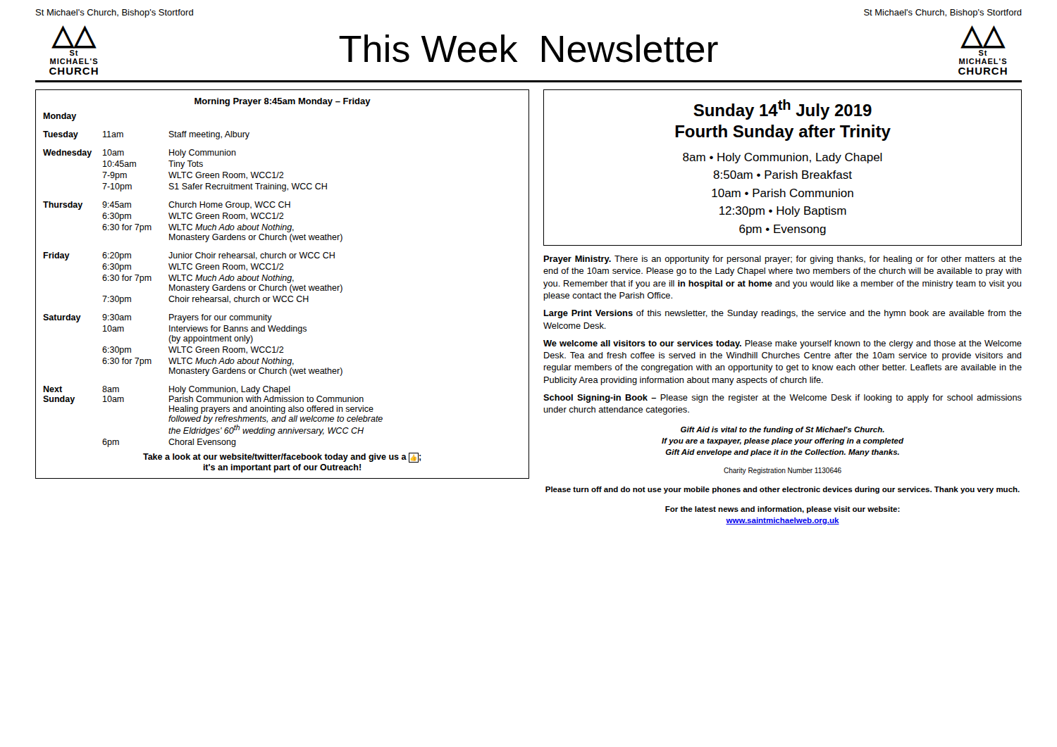St Michael's Church, Bishop's Stortford St Michael's Church, Bishop's Stortford
△△
St
MICHAEL'S
CHURCH
This Week Newsletter
△△
St
MICHAEL'S
CHURCH
Morning Prayer 8:45am Monday – Friday
| Monday | | |
| Tuesday | 11am | Staff meeting, Albury |
| Wednesday | 10am | Holy Communion |
| | 10:45am | Tiny Tots |
| | 7-9pm | WLTC Green Room, WCC1/2 |
| | 7-10pm | S1 Safer Recruitment Training, WCC CH |
| Thursday | 9:45am | Church Home Group, WCC CH |
| | 6:30pm | WLTC Green Room, WCC1/2 |
| | 6:30 for 7pm | WLTC Much Ado about Nothing , Monastery Gardens or Church (wet weather) |
| Friday | 6:20pm | Junior Choir rehearsal, church or WCC CH |
| | 6:30pm | WLTC Green Room, WCC1/2 |
| | 6:30 for 7pm | WLTC Much Ado about Nothing , Monastery Gardens or Church (wet weather) |
| | 7:30pm | Choir rehearsal, church or WCC CH |
| Saturday | 9:30am | Prayers for our community |
| | 10am | Interviews for Banns and Weddings (by appointment only) |
| | 6:30pm | WLTC Green Room, WCC1/2 |
| | 6:30 for 7pm | WLTC Much Ado about Nothing , Monastery Gardens or Church (wet weather) |
| Next Sunday | 8am 10am | Holy Communion, Lady Chapel Parish Communion with Admission to Communion Healing prayers and anointing also offered in service followed by refreshments, and all welcome to celebrate the Eldridges' 60 th wedding anniversary, WCC CH |
| | 6pm | Choral Evensong |
Take a look at our website/twitter/facebook today and give us a 👍;
it's an important part of our Outreach!
Sunday 14th July 2019
Fourth Sunday after Trinity
8am • Holy Communion, Lady Chapel
8:50am • Parish Breakfast
10am • Parish Communion
12:30pm • Holy Baptism
6pm • Evensong
Prayer Ministry. There is an opportunity for personal prayer; for giving thanks, for healing or for other matters at the end of the 10am service. Please go to the Lady Chapel where two members of the church will be available to pray with you. Remember that if you are ill in hospital or at home and you would like a member of the ministry team to visit you please contact the Parish Office.
Large Print Versions of this newsletter, the Sunday readings, the service and the hymn book are available from the Welcome Desk.
We welcome all visitors to our services today. Please make yourself known to the clergy and those at the Welcome Desk. Tea and fresh coffee is served in the Windhill Churches Centre after the 10am service to provide visitors and regular members of the congregation with an opportunity to get to know each other better. Leaflets are available in the Publicity Area providing information about many aspects of church life.
School Signing-in Book – Please sign the register at the Welcome Desk if looking to apply for school admissions under church attendance categories.
Gift Aid is vital to the funding of St Michael's Church.
If you are a taxpayer, please place your offering in a completed
Gift Aid envelope and place it in the Collection. Many thanks.
Charity Registration Number 1130646
Please turn off and do not use your mobile phones and other electronic devices during our services. Thank you very much.
For the latest news and information, please visit our website:
www.saintmichaelweb.org.uk